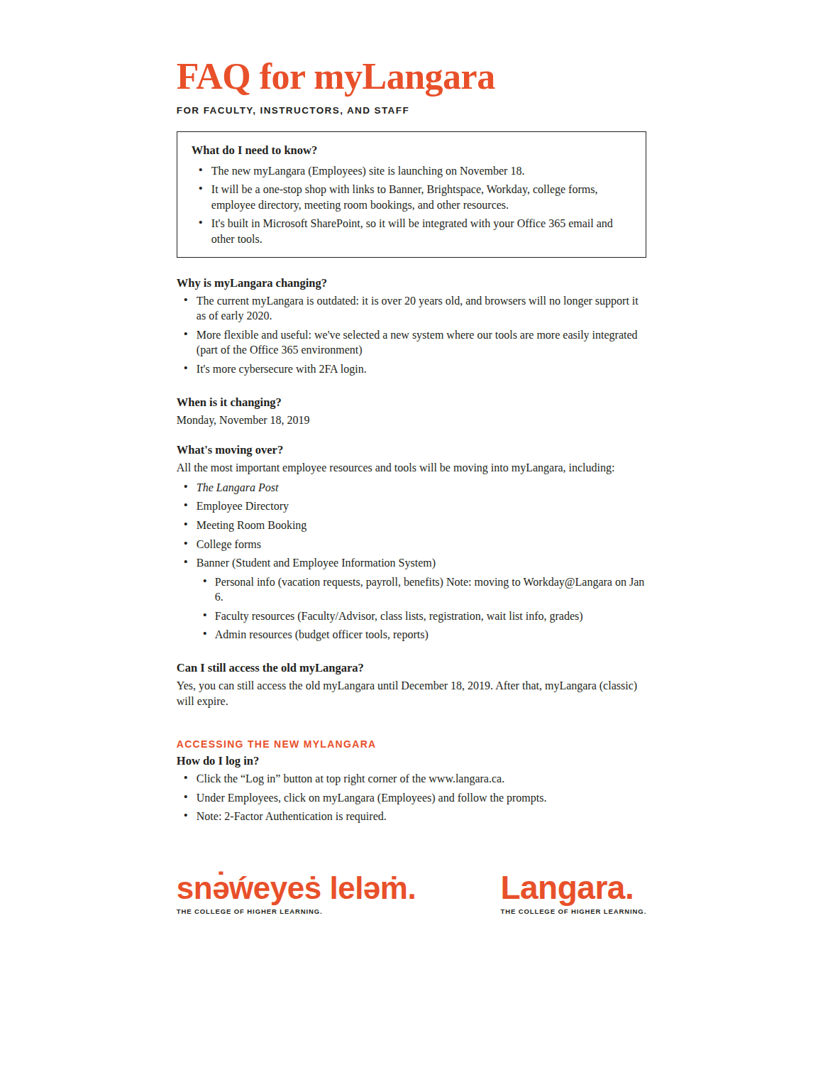FAQ for myLangara
For Faculty, Instructors, and Staff
What do I need to know?
The new myLangara (Employees) site is launching on November 18.
It will be a one-stop shop with links to Banner, Brightspace, Workday, college forms, employee directory, meeting room bookings, and other resources.
It's built in Microsoft SharePoint, so it will be integrated with your Office 365 email and other tools.
Why is myLangara changing?
The current myLangara is outdated: it is over 20 years old, and browsers will no longer support it as of early 2020.
More flexible and useful: we've selected a new system where our tools are more easily integrated (part of the Office 365 environment)
It's more cybersecure with 2FA login.
When is it changing?
Monday, November 18, 2019
What's moving over?
All the most important employee resources and tools will be moving into myLangara, including:
The Langara Post
Employee Directory
Meeting Room Booking
College forms
Banner (Student and Employee Information System)
Personal info (vacation requests, payroll, benefits) Note: moving to Workday@Langara on Jan 6.
Faculty resources (Faculty/Advisor, class lists, registration, wait list info, grades)
Admin resources (budget officer tools, reports)
Can I still access the old myLangara?
Yes, you can still access the old myLangara until December 18, 2019. After that, myLangara (classic) will expire.
Accessing the new myLangara
How do I log in?
Click the “Log in” button at top right corner of the www.langara.ca.
Under Employees, click on myLangara (Employees) and follow the prompts.
Note: 2-Factor Authentication is required.
snə̇ẃeyeṡ leləṁ. The College of Higher Learning.
Langara. The College of Higher Learning.